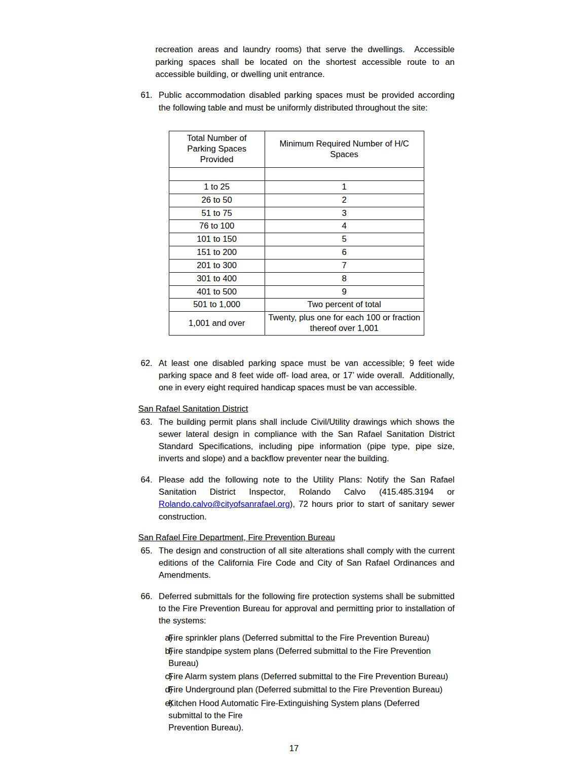recreation areas and laundry rooms) that serve the dwellings. Accessible parking spaces shall be located on the shortest accessible route to an accessible building, or dwelling unit entrance.
61.
Public accommodation disabled parking spaces must be provided according the following table and must be uniformly distributed throughout the site:
| Total Number of Parking Spaces Provided | Minimum Required Number of H/C Spaces |
| 1 to 25 | 1 |
| 26 to 50 | 2 |
| 51 to 75 | 3 |
| 76 to 100 | 4 |
| 101 to 150 | 5 |
| 151 to 200 | 6 |
| 201 to 300 | 7 |
| 301 to 400 | 8 |
| 401 to 500 | 9 |
| 501 to 1,000 | Two percent of total |
| 1,001 and over | Twenty, plus one for each 100 or fraction thereof over 1,001 |
62.
At least one disabled parking space must be van accessible; 9 feet wide parking space and 8 feet wide off- load area, or 17’ wide overall. Additionally, one in every eight required handicap spaces must be van accessible.
San Rafael Sanitation District
63.
The building permit plans shall include Civil/Utility drawings which shows the sewer lateral design in compliance with the San Rafael Sanitation District Standard Specifications, including pipe information (pipe type, pipe size, inverts and slope) and a backflow preventer near the building.
64.
Please add the following note to the Utility Plans: Notify the San Rafael Sanitation District Inspector, Rolando Calvo (415.485.3194 or Rolando.calvo@cityofsanrafael.org), 72 hours prior to start of sanitary sewer construction.
San Rafael Fire Department, Fire Prevention Bureau
65.
The design and construction of all site alterations shall comply with the current editions of the California Fire Code and City of San Rafael Ordinances and Amendments.
66.
Deferred submittals for the following fire protection systems shall be submitted to the Fire Prevention Bureau for approval and permitting prior to installation of the systems:
a) Fire sprinkler plans (Deferred submittal to the Fire Prevention Bureau)
b) Fire standpipe system plans (Deferred submittal to the Fire Prevention Bureau)
c) Fire Alarm system plans (Deferred submittal to the Fire Prevention Bureau)
d) Fire Underground plan (Deferred submittal to the Fire Prevention Bureau)
e) Kitchen Hood Automatic Fire-Extinguishing System plans (Deferred submittal to the FirePrevention Bureau).
17